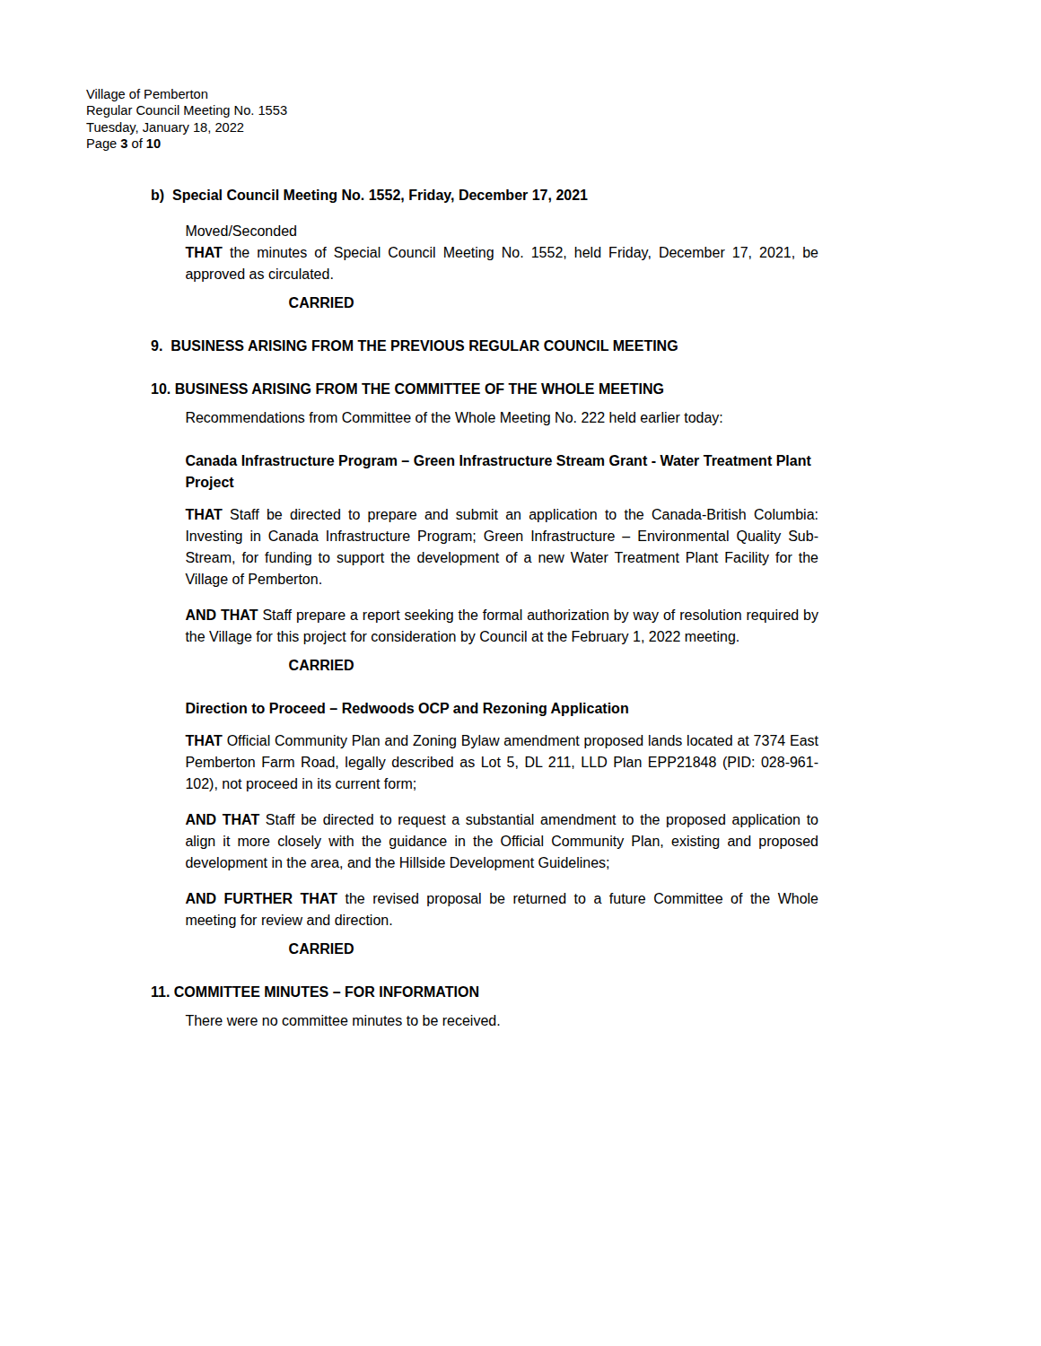Village of Pemberton
Regular Council Meeting No. 1553
Tuesday, January 18, 2022
Page 3 of 10
b) Special Council Meeting No. 1552, Friday, December 17, 2021
Moved/Seconded
THAT the minutes of Special Council Meeting No. 1552, held Friday, December 17, 2021, be approved as circulated.
CARRIED
9. Business Arising from the Previous Regular Council Meeting
10. Business Arising from the Committee of the Whole Meeting
Recommendations from Committee of the Whole Meeting No. 222 held earlier today:
Canada Infrastructure Program – Green Infrastructure Stream Grant - Water Treatment Plant Project
THAT Staff be directed to prepare and submit an application to the Canada-British Columbia: Investing in Canada Infrastructure Program; Green Infrastructure – Environmental Quality Sub-Stream, for funding to support the development of a new Water Treatment Plant Facility for the Village of Pemberton.
AND THAT Staff prepare a report seeking the formal authorization by way of resolution required by the Village for this project for consideration by Council at the February 1, 2022 meeting.
CARRIED
Direction to Proceed – Redwoods OCP and Rezoning Application
THAT Official Community Plan and Zoning Bylaw amendment proposed lands located at 7374 East Pemberton Farm Road, legally described as Lot 5, DL 211, LLD Plan EPP21848 (PID: 028-961-102), not proceed in its current form;
AND THAT Staff be directed to request a substantial amendment to the proposed application to align it more closely with the guidance in the Official Community Plan, existing and proposed development in the area, and the Hillside Development Guidelines;
AND FURTHER THAT the revised proposal be returned to a future Committee of the Whole meeting for review and direction.
CARRIED
11. Committee Minutes – For Information
There were no committee minutes to be received.